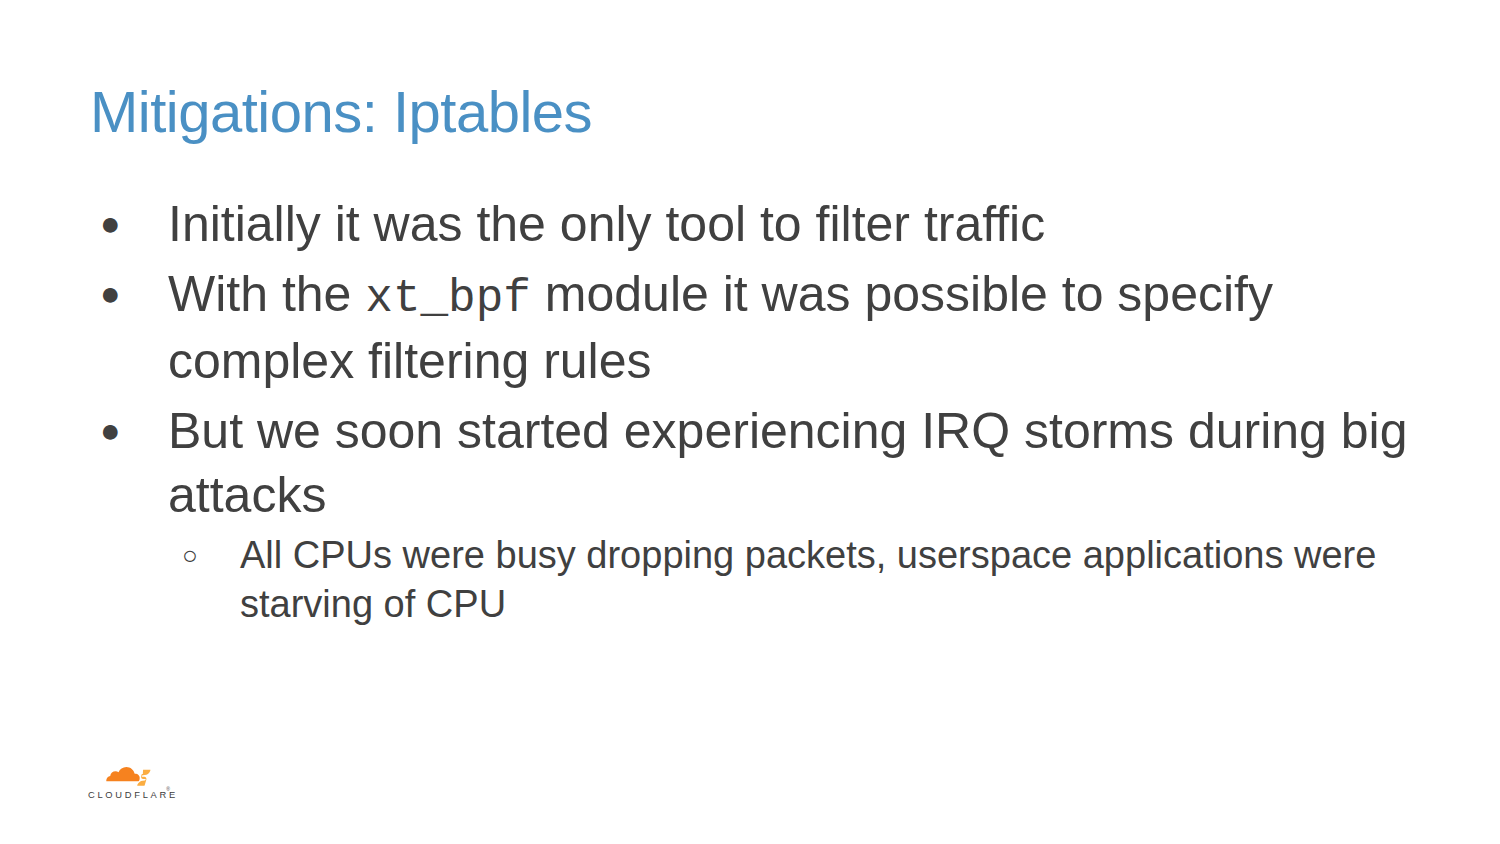Mitigations: Iptables
Initially it was the only tool to filter traffic
With the xt_bpf module it was possible to specify complex filtering rules
But we soon started experiencing IRQ storms during big attacks
All CPUs were busy dropping packets, userspace applications were starving of CPU
CLOUDFLARE ®